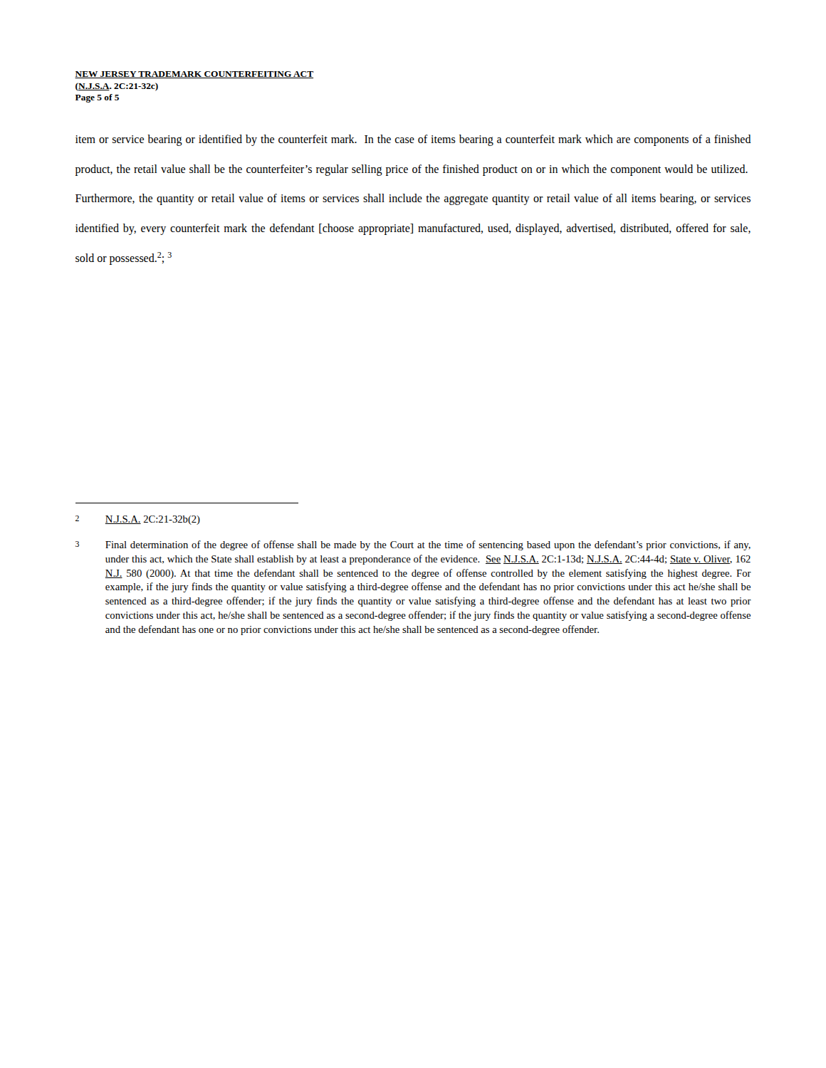NEW JERSEY TRADEMARK COUNTERFEITING ACT
(N.J.S.A. 2C:21-32c)
Page 5 of 5
item or service bearing or identified by the counterfeit mark. In the case of items bearing a counterfeit mark which are components of a finished product, the retail value shall be the counterfeiter’s regular selling price of the finished product on or in which the component would be utilized. Furthermore, the quantity or retail value of items or services shall include the aggregate quantity or retail value of all items bearing, or services identified by, every counterfeit mark the defendant [choose appropriate] manufactured, used, displayed, advertised, distributed, offered for sale, sold or possessed.2; 3
2
N.J.S.A. 2C:21-32b(2)
3
Final determination of the degree of offense shall be made by the Court at the time of sentencing based upon the defendant’s prior convictions, if any, under this act, which the State shall establish by at least a preponderance of the evidence. See N.J.S.A. 2C:1-13d; N.J.S.A. 2C:44-4d; State v. Oliver, 162 N.J. 580 (2000). At that time the defendant shall be sentenced to the degree of offense controlled by the element satisfying the highest degree. For example, if the jury finds the quantity or value satisfying a third-degree offense and the defendant has no prior convictions under this act he/she shall be sentenced as a third-degree offender; if the jury finds the quantity or value satisfying a third-degree offense and the defendant has at least two prior convictions under this act, he/she shall be sentenced as a second-degree offender; if the jury finds the quantity or value satisfying a second-degree offense and the defendant has one or no prior convictions under this act he/she shall be sentenced as a second-degree offender.